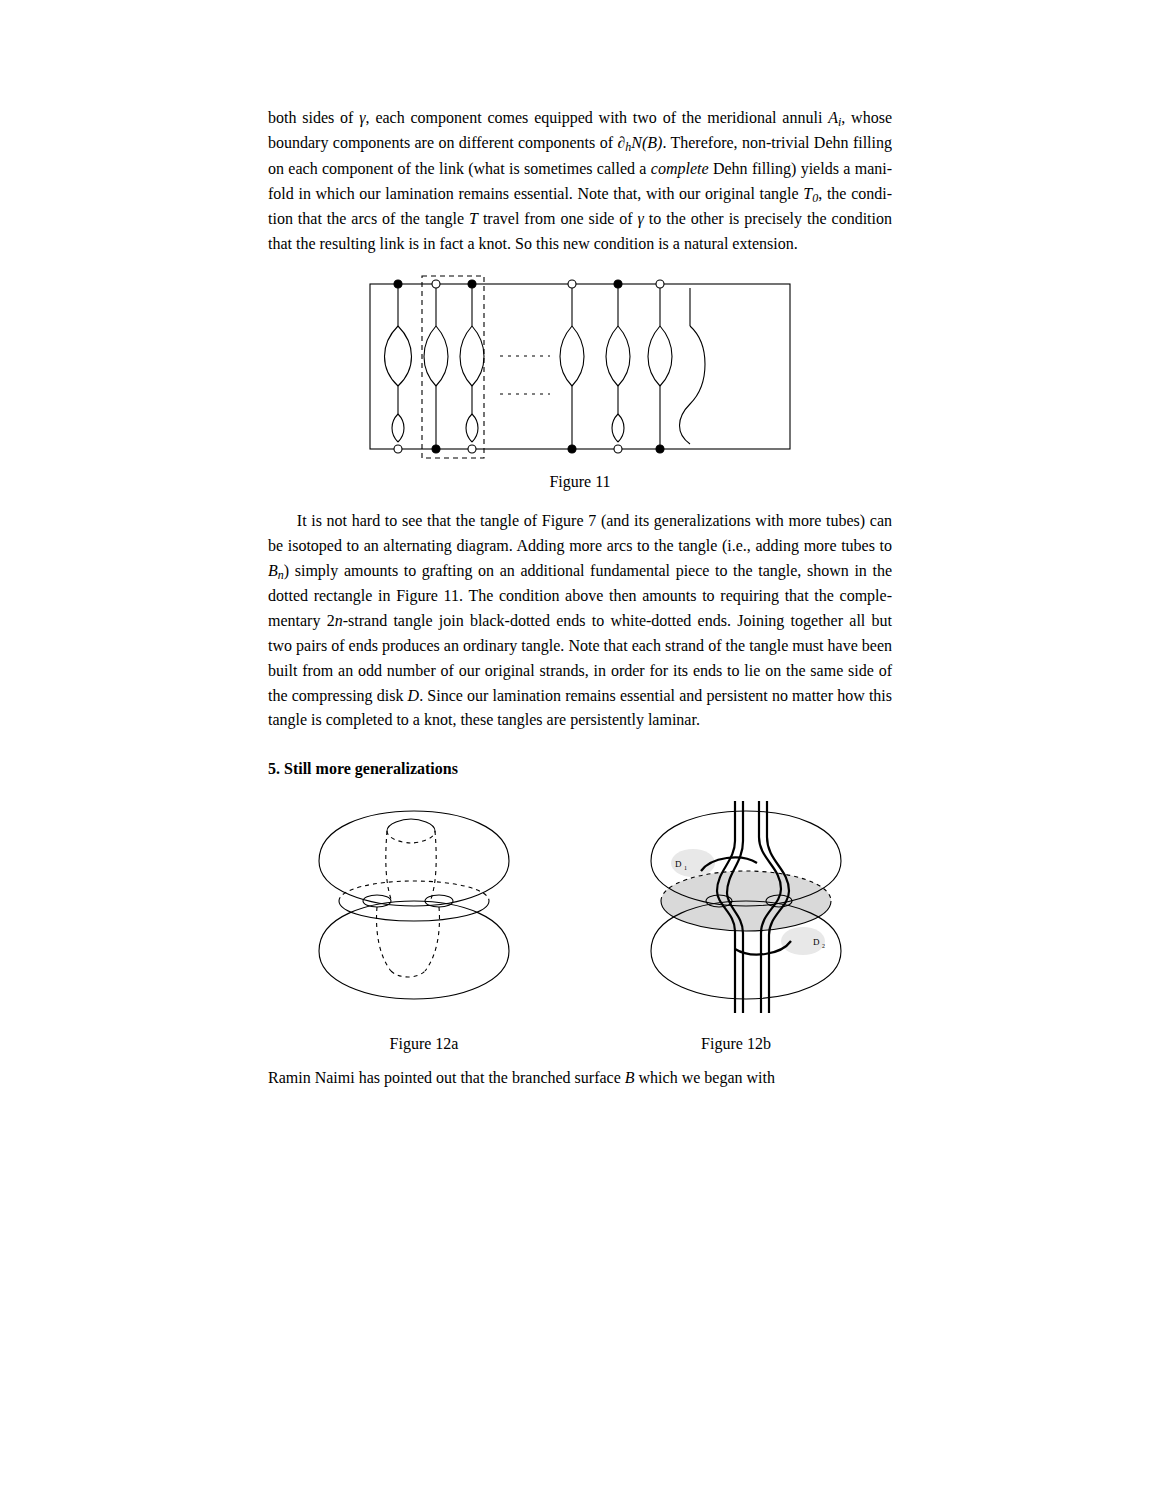both sides of γ, each component comes equipped with two of the meridional annuli Ai, whose boundary components are on different components of ∂hN(B). Therefore, non-trivial Dehn filling on each component of the link (what is sometimes called a complete Dehn filling) yields a manifold in which our lamination remains essential. Note that, with our original tangle T0, the condition that the arcs of the tangle T travel from one side of γ to the other is precisely the condition that the resulting link is in fact a knot. So this new condition is a natural extension.
Figure 11
It is not hard to see that the tangle of Figure 7 (and its generalizations with more tubes) can be isotoped to an alternating diagram. Adding more arcs to the tangle (i.e., adding more tubes to Bn) simply amounts to grafting on an additional fundamental piece to the tangle, shown in the dotted rectangle in Figure 11. The condition above then amounts to requiring that the complementary 2n-strand tangle join black-dotted ends to white-dotted ends. Joining together all but two pairs of ends produces an ordinary tangle. Note that each strand of the tangle must have been built from an odd number of our original strands, in order for its ends to lie on the same side of the compressing disk D. Since our lamination remains essential and persistent no matter how this tangle is completed to a knot, these tangles are persistently laminar.
5. Still more generalizations
D 1 D 2
Figure 12a Figure 12b
Ramin Naimi has pointed out that the branched surface B which we began with